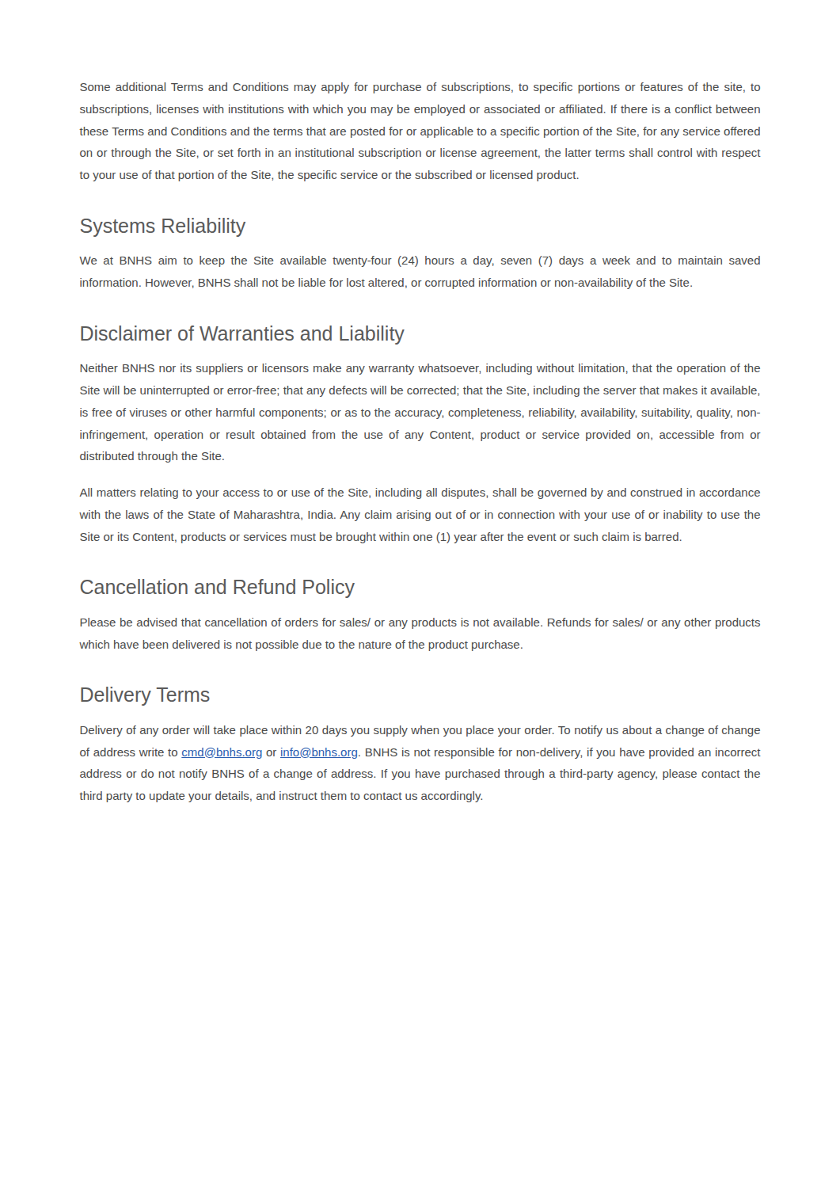Some additional Terms and Conditions may apply for purchase of subscriptions, to specific portions or features of the site, to subscriptions, licenses with institutions with which you may be employed or associated or affiliated. If there is a conflict between these Terms and Conditions and the terms that are posted for or applicable to a specific portion of the Site, for any service offered on or through the Site, or set forth in an institutional subscription or license agreement, the latter terms shall control with respect to your use of that portion of the Site, the specific service or the subscribed or licensed product.
Systems Reliability
We at BNHS aim to keep the Site available twenty-four (24) hours a day, seven (7) days a week and to maintain saved information. However, BNHS shall not be liable for lost altered, or corrupted information or non-availability of the Site.
Disclaimer of Warranties and Liability
Neither BNHS nor its suppliers or licensors make any warranty whatsoever, including without limitation, that the operation of the Site will be uninterrupted or error-free; that any defects will be corrected; that the Site, including the server that makes it available, is free of viruses or other harmful components; or as to the accuracy, completeness, reliability, availability, suitability, quality, non-infringement, operation or result obtained from the use of any Content, product or service provided on, accessible from or distributed through the Site.
All matters relating to your access to or use of the Site, including all disputes, shall be governed by and construed in accordance with the laws of the State of Maharashtra, India. Any claim arising out of or in connection with your use of or inability to use the Site or its Content, products or services must be brought within one (1) year after the event or such claim is barred.
Cancellation and Refund Policy
Please be advised that cancellation of orders for sales/ or any products is not available. Refunds for sales/ or any other products which have been delivered is not possible due to the nature of the product purchase.
Delivery Terms
Delivery of any order will take place within 20 days you supply when you place your order. To notify us about a change of change of address write to cmd@bnhs.org or info@bnhs.org. BNHS is not responsible for non-delivery, if you have provided an incorrect address or do not notify BNHS of a change of address. If you have purchased through a third-party agency, please contact the third party to update your details, and instruct them to contact us accordingly.